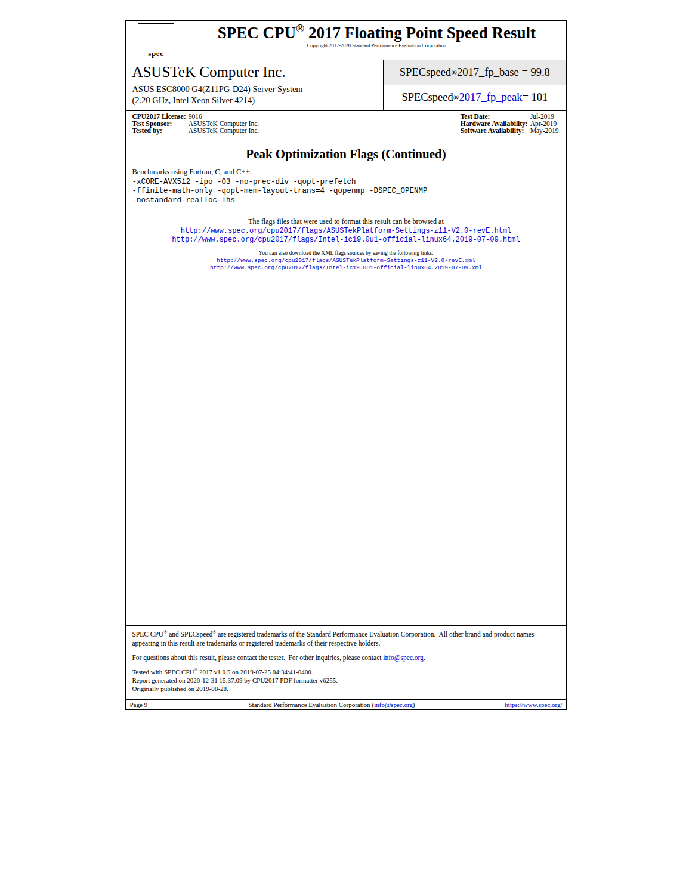spec
SPEC CPU® 2017 Floating Point Speed Result
Copyright 2017-2020 Standard Performance Evaluation Corporation
ASUSTeK Computer Inc.
ASUS ESC8000 G4(Z11PG-D24) Server System
(2.20 GHz, Intel Xeon Silver 4214)
SPECspeed®2017_fp_base = 99.8
SPECspeed®2017_fp_peak = 101
| CPU2017 License: | 9016 |
| Test Sponsor: | ASUSTeK Computer Inc. |
| Tested by: | ASUSTeK Computer Inc. |
| Test Date: | Jul-2019 |
| Hardware Availability: | Apr-2019 |
| Software Availability: | May-2019 |
Peak Optimization Flags (Continued)
Benchmarks using Fortran, C, and C++:
-xCORE-AVX512 -ipo -O3 -no-prec-div -qopt-prefetch
-ffinite-math-only -qopt-mem-layout-trans=4 -qopenmp -DSPEC_OPENMP
-nostandard-realloc-lhs
The flags files that were used to format this result can be browsed at
http://www.spec.org/cpu2017/flags/ASUSTekPlatform-Settings-z11-V2.0-revE.html
http://www.spec.org/cpu2017/flags/Intel-ic19.0u1-official-linux64.2019-07-09.html
You can also download the XML flags sources by saving the following links:
http://www.spec.org/cpu2017/flags/ASUSTekPlatform-Settings-z11-V2.0-revE.xml
http://www.spec.org/cpu2017/flags/Intel-ic19.0u1-official-linux64.2019-07-09.xml
SPEC CPU® and SPECspeed® are registered trademarks of the Standard Performance Evaluation Corporation. All other brand and product names appearing in this result are trademarks or registered trademarks of their respective holders.
For questions about this result, please contact the tester. For other inquiries, please contact info@spec.org.
Tested with SPEC CPU® 2017 v1.0.5 on 2019-07-25 04:34:41-0400.
Report generated on 2020-12-31 15:37:09 by CPU2017 PDF formatter v6255.
Originally published on 2019-08-28.
Page 9
Standard Performance Evaluation Corporation (info@spec.org)
https://www.spec.org/